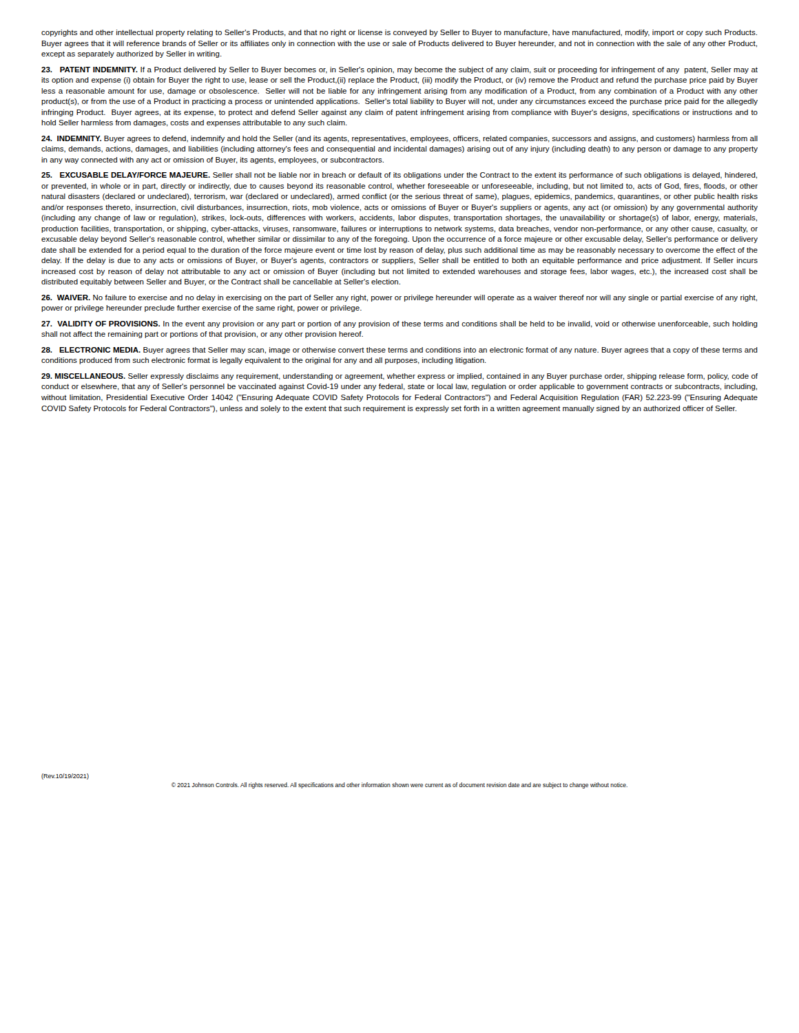copyrights and other intellectual property relating to Seller's Products, and that no right or license is conveyed by Seller to Buyer to manufacture, have manufactured, modify, import or copy such Products. Buyer agrees that it will reference brands of Seller or its affiliates only in connection with the use or sale of Products delivered to Buyer hereunder, and not in connection with the sale of any other Product, except as separately authorized by Seller in writing.
23. PATENT INDEMNITY. If a Product delivered by Seller to Buyer becomes or, in Seller's opinion, may become the subject of any claim, suit or proceeding for infringement of any patent, Seller may at its option and expense (i) obtain for Buyer the right to use, lease or sell the Product,(ii) replace the Product, (iii) modify the Product, or (iv) remove the Product and refund the purchase price paid by Buyer less a reasonable amount for use, damage or obsolescence. Seller will not be liable for any infringement arising from any modification of a Product, from any combination of a Product with any other product(s), or from the use of a Product in practicing a process or unintended applications. Seller's total liability to Buyer will not, under any circumstances exceed the purchase price paid for the allegedly infringing Product. Buyer agrees, at its expense, to protect and defend Seller against any claim of patent infringement arising from compliance with Buyer's designs, specifications or instructions and to hold Seller harmless from damages, costs and expenses attributable to any such claim.
24. INDEMNITY. Buyer agrees to defend, indemnify and hold the Seller (and its agents, representatives, employees, officers, related companies, successors and assigns, and customers) harmless from all claims, demands, actions, damages, and liabilities (including attorney's fees and consequential and incidental damages) arising out of any injury (including death) to any person or damage to any property in any way connected with any act or omission of Buyer, its agents, employees, or subcontractors.
25. EXCUSABLE DELAY/FORCE MAJEURE. Seller shall not be liable nor in breach or default of its obligations under the Contract to the extent its performance of such obligations is delayed, hindered, or prevented, in whole or in part, directly or indirectly, due to causes beyond its reasonable control, whether foreseeable or unforeseeable, including, but not limited to, acts of God, fires, floods, or other natural disasters (declared or undeclared), terrorism, war (declared or undeclared), armed conflict (or the serious threat of same), plagues, epidemics, pandemics, quarantines, or other public health risks and/or responses thereto, insurrection, civil disturbances, insurrection, riots, mob violence, acts or omissions of Buyer or Buyer's suppliers or agents, any act (or omission) by any governmental authority (including any change of law or regulation), strikes, lock-outs, differences with workers, accidents, labor disputes, transportation shortages, the unavailability or shortage(s) of labor, energy, materials, production facilities, transportation, or shipping, cyber-attacks, viruses, ransomware, failures or interruptions to network systems, data breaches, vendor non-performance, or any other cause, casualty, or excusable delay beyond Seller's reasonable control, whether similar or dissimilar to any of the foregoing. Upon the occurrence of a force majeure or other excusable delay, Seller's performance or delivery date shall be extended for a period equal to the duration of the force majeure event or time lost by reason of delay, plus such additional time as may be reasonably necessary to overcome the effect of the delay. If the delay is due to any acts or omissions of Buyer, or Buyer's agents, contractors or suppliers, Seller shall be entitled to both an equitable performance and price adjustment. If Seller incurs increased cost by reason of delay not attributable to any act or omission of Buyer (including but not limited to extended warehouses and storage fees, labor wages, etc.), the increased cost shall be distributed equitably between Seller and Buyer, or the Contract shall be cancellable at Seller's election.
26. WAIVER. No failure to exercise and no delay in exercising on the part of Seller any right, power or privilege hereunder will operate as a waiver thereof nor will any single or partial exercise of any right, power or privilege hereunder preclude further exercise of the same right, power or privilege.
27. VALIDITY OF PROVISIONS. In the event any provision or any part or portion of any provision of these terms and conditions shall be held to be invalid, void or otherwise unenforceable, such holding shall not affect the remaining part or portions of that provision, or any other provision hereof.
28. ELECTRONIC MEDIA. Buyer agrees that Seller may scan, image or otherwise convert these terms and conditions into an electronic format of any nature. Buyer agrees that a copy of these terms and conditions produced from such electronic format is legally equivalent to the original for any and all purposes, including litigation.
29. MISCELLANEOUS. Seller expressly disclaims any requirement, understanding or agreement, whether express or implied, contained in any Buyer purchase order, shipping release form, policy, code of conduct or elsewhere, that any of Seller's personnel be vaccinated against Covid-19 under any federal, state or local law, regulation or order applicable to government contracts or subcontracts, including, without limitation, Presidential Executive Order 14042 ("Ensuring Adequate COVID Safety Protocols for Federal Contractors") and Federal Acquisition Regulation (FAR) 52.223-99 ("Ensuring Adequate COVID Safety Protocols for Federal Contractors"), unless and solely to the extent that such requirement is expressly set forth in a written agreement manually signed by an authorized officer of Seller.
(Rev.10/19/2021)
© 2021 Johnson Controls. All rights reserved. All specifications and other information shown were current as of document revision date and are subject to change without notice.